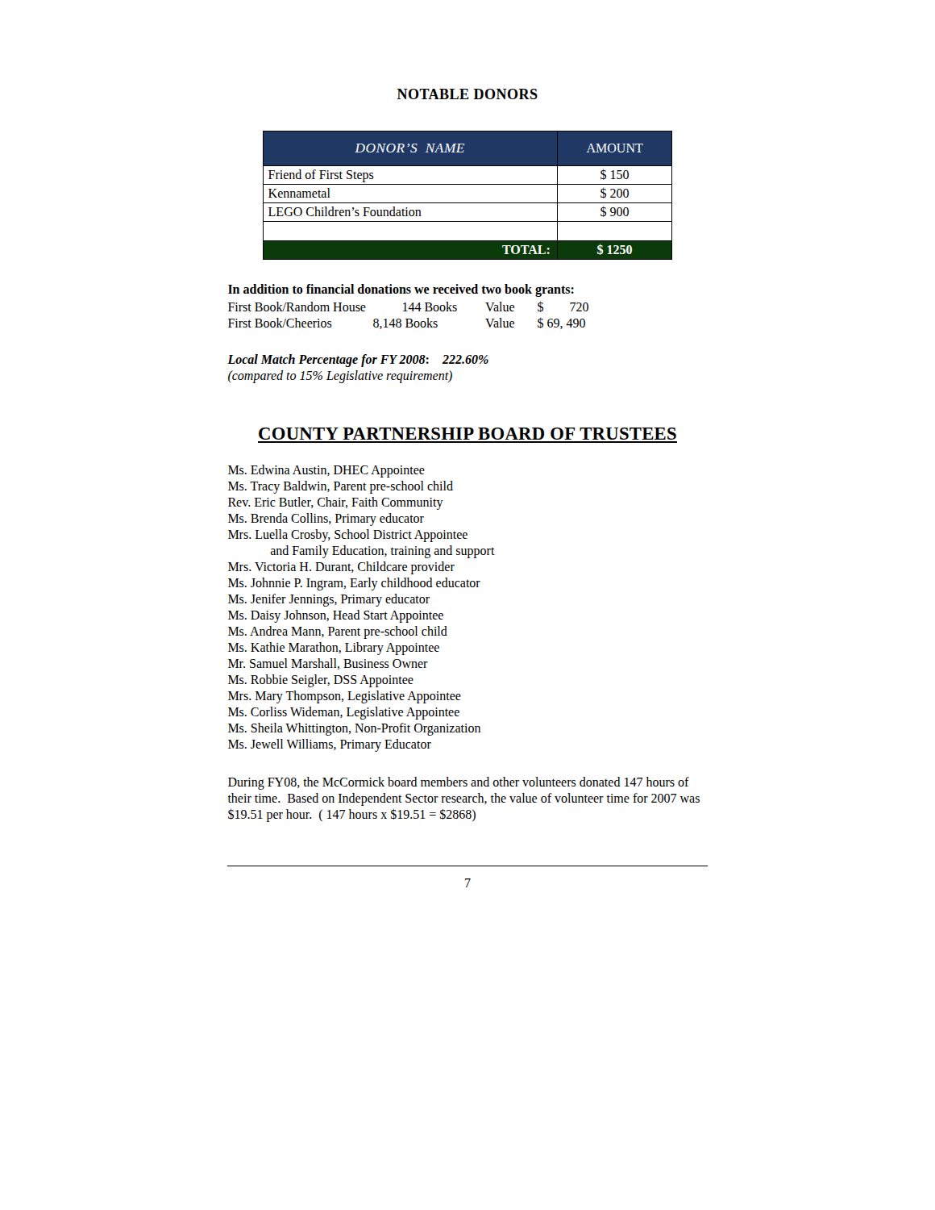NOTABLE DONORS
| DONOR’S NAME | AMOUNT |
| --- | --- |
| Friend of First Steps | $ 150 |
| Kennametal | $ 200 |
| LEGO Children’s Foundation | $ 900 |
| TOTAL: | $ 1250 |
In addition to financial donations we received two book grants:
First Book/Random House 144 Books Value $ 720
First Book/Cheerios 8,148 Books Value $ 69, 490
Local Match Percentage for FY 2008: 222.60%
(compared to 15% Legislative requirement)
COUNTY PARTNERSHIP BOARD OF TRUSTEES
Ms. Edwina Austin, DHEC Appointee
Ms. Tracy Baldwin, Parent pre-school child
Rev. Eric Butler, Chair, Faith Community
Ms. Brenda Collins, Primary educator
Mrs. Luella Crosby, School District Appointee
and Family Education, training and support
Mrs. Victoria H. Durant, Childcare provider
Ms. Johnnie P. Ingram, Early childhood educator
Ms. Jenifer Jennings, Primary educator
Ms. Daisy Johnson, Head Start Appointee
Ms. Andrea Mann, Parent pre-school child
Ms. Kathie Marathon, Library Appointee
Mr. Samuel Marshall, Business Owner
Ms. Robbie Seigler, DSS Appointee
Mrs. Mary Thompson, Legislative Appointee
Ms. Corliss Wideman, Legislative Appointee
Ms. Sheila Whittington, Non-Profit Organization
Ms. Jewell Williams, Primary Educator
During FY08, the McCormick board members and other volunteers donated 147 hours of their time. Based on Independent Sector research, the value of volunteer time for 2007 was $19.51 per hour. ( 147 hours x $19.51 = $2868)
7